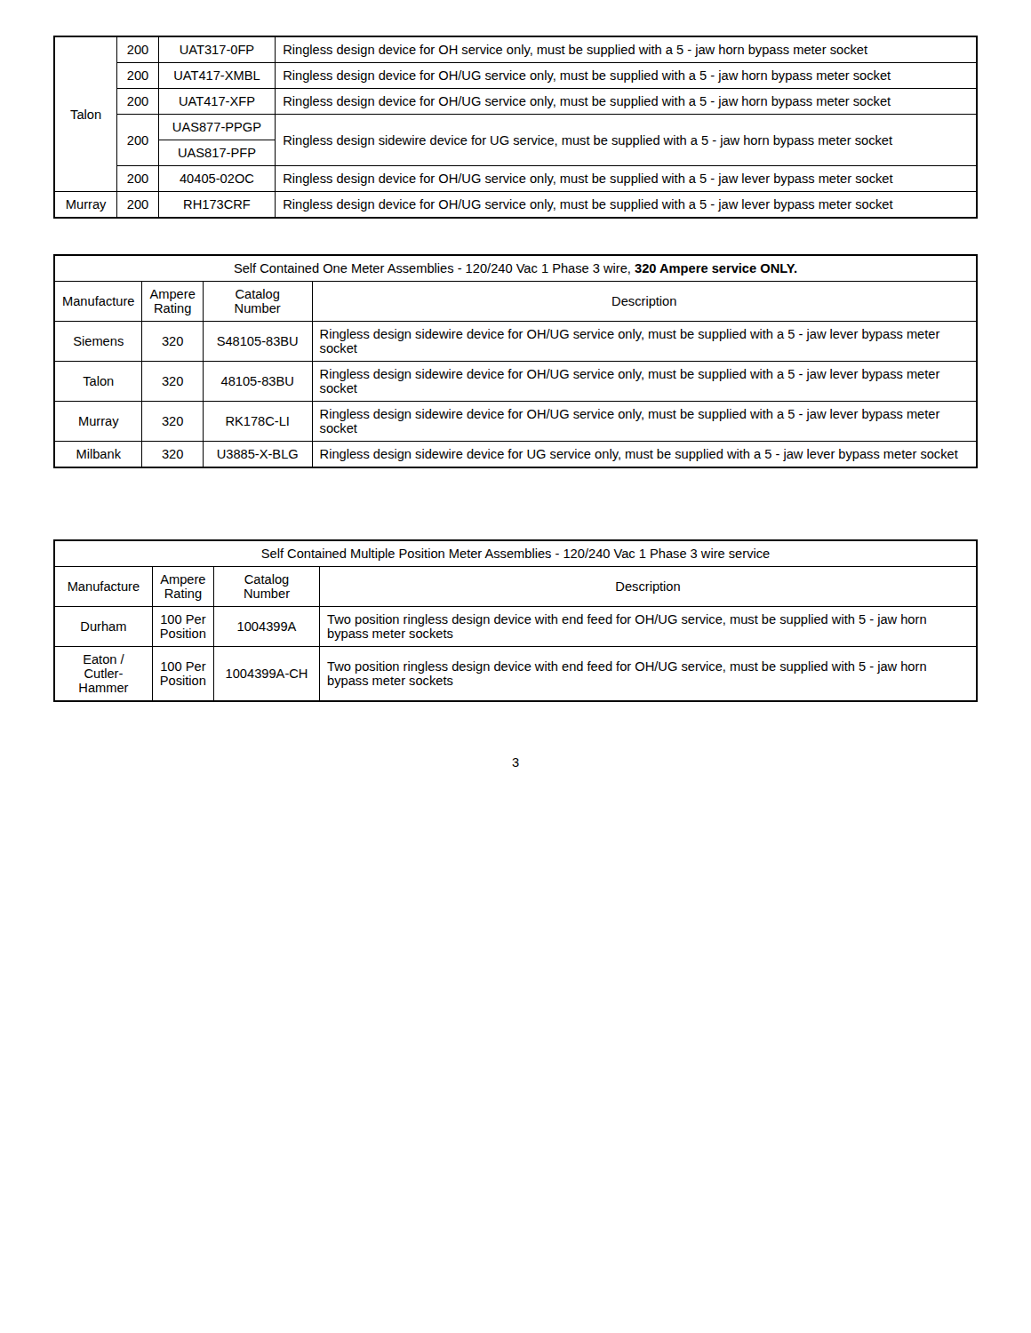| Talon | 200 | UAT317-0FP | Ringless design device for OH service only, must be supplied with a 5 - jaw horn bypass meter socket |
| 200 | UAT417-XMBL | Ringless design device for OH/UG service only, must be supplied with a 5 - jaw horn bypass meter socket |
| 200 | UAT417-XFP | Ringless design device for OH/UG service only, must be supplied with a 5 - jaw horn bypass meter socket |
| 200 | UAS877-PPGP | Ringless design sidewire device for UG service, must be supplied with a 5 - jaw horn bypass meter socket |
| UAS817-PFP |
| 200 | 40405-02OC | Ringless design device for OH/UG service only, must be supplied with a 5 - jaw lever bypass meter socket |
| Murray | 200 | RH173CRF | Ringless design device for OH/UG service only, must be supplied with a 5 - jaw lever bypass meter socket |
| Self Contained One Meter Assemblies - 120/240 Vac 1 Phase 3 wire, 320 Ampere service ONLY. |
| Manufacture | Ampere Rating | Catalog Number | Description |
| Siemens | 320 | S48105-83BU | Ringless design sidewire device for OH/UG service only, must be supplied with a 5 - jaw lever bypass meter socket |
| Talon | 320 | 48105-83BU | Ringless design sidewire device for OH/UG service only, must be supplied with a 5 - jaw lever bypass meter socket |
| Murray | 320 | RK178C-LI | Ringless design sidewire device for OH/UG service only, must be supplied with a 5 - jaw lever bypass meter socket |
| Milbank | 320 | U3885-X-BLG | Ringless design sidewire device for UG service only, must be supplied with a 5 - jaw lever bypass meter socket |
| Self Contained Multiple Position Meter Assemblies - 120/240 Vac 1 Phase 3 wire service |
| Manufacture | Ampere Rating | Catalog Number | Description |
| Durham | 100 Per Position | 1004399A | Two position ringless design device with end feed for OH/UG service, must be supplied with 5 - jaw horn bypass meter sockets |
| Eaton / Cutler- Hammer | 100 Per Position | 1004399A-CH | Two position ringless design device with end feed for OH/UG service, must be supplied with 5 - jaw horn bypass meter sockets |
3